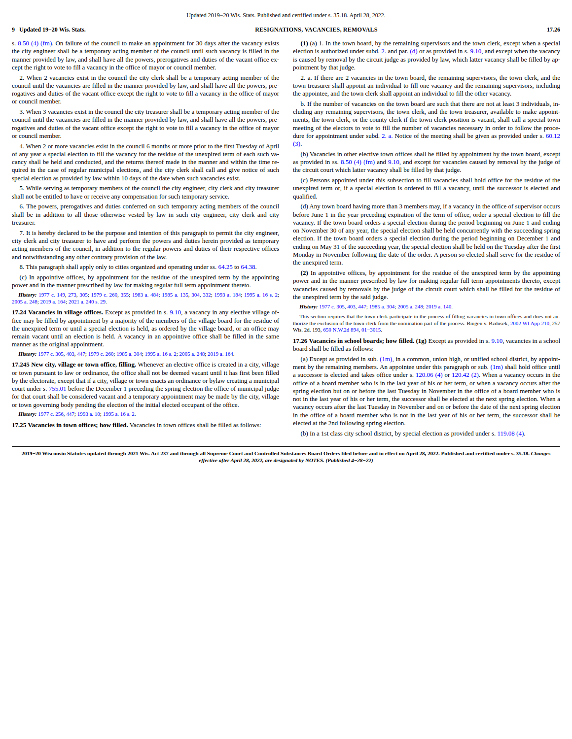Updated 2019−20 Wis. Stats. Published and certified under s. 35.18. April 28, 2022.
9 Updated 19−20 Wis. Stats.
RESIGNATIONS, VACANCIES, REMOVALS
17.26
s. 8.50 (4) (fm). On failure of the council to make an appointment for 30 days after the vacancy exists the city engineer shall be a temporary acting member of the council until such vacancy is filled in the manner provided by law, and shall have all the powers, prerogatives and duties of the vacant office except the right to vote to fill a vacancy in the office of mayor or council member.
2. When 2 vacancies exist in the council the city clerk shall be a temporary acting member of the council until the vacancies are filled in the manner provided by law, and shall have all the powers, prerogatives and duties of the vacant office except the right to vote to fill a vacancy in the office of mayor or council member.
3. When 3 vacancies exist in the council the city treasurer shall be a temporary acting member of the council until the vacancies are filled in the manner provided by law, and shall have all the powers, prerogatives and duties of the vacant office except the right to vote to fill a vacancy in the office of mayor or council member.
4. When 2 or more vacancies exist in the council 6 months or more prior to the first Tuesday of April of any year a special election to fill the vacancy for the residue of the unexpired term of each such vacancy shall be held and conducted, and the returns thereof made in the manner and within the time required in the case of regular municipal elections, and the city clerk shall call and give notice of such special election as provided by law within 10 days of the date when such vacancies exist.
5. While serving as temporary members of the council the city engineer, city clerk and city treasurer shall not be entitled to have or receive any compensation for such temporary service.
6. The powers, prerogatives and duties conferred on such temporary acting members of the council shall be in addition to all those otherwise vested by law in such city engineer, city clerk and city treasurer.
7. It is hereby declared to be the purpose and intention of this paragraph to permit the city engineer, city clerk and city treasurer to have and perform the powers and duties herein provided as temporary acting members of the council, in addition to the regular powers and duties of their respective offices and notwithstanding any other contrary provision of the law.
8. This paragraph shall apply only to cities organized and operating under ss. 64.25 to 64.38.
(c) In appointive offices, by appointment for the residue of the unexpired term by the appointing power and in the manner prescribed by law for making regular full term appointment thereto.
History: 1977 c. 149, 273, 305; 1979 c. 260, 355; 1983 a. 484; 1985 a. 135, 304, 332; 1993 a. 184; 1995 a. 16 s. 2; 2005 a. 248; 2019 a. 164; 2021 a. 240 s. 29.
17.24 Vacancies in village offices. Except as provided in s. 9.10, a vacancy in any elective village office may be filled by appointment by a majority of the members of the village board for the residue of the unexpired term or until a special election is held, as ordered by the village board, or an office may remain vacant until an election is held. A vacancy in an appointive office shall be filled in the same manner as the original appointment.
History: 1977 c. 305, 403, 447; 1979 c. 260; 1985 a. 304; 1995 a. 16 s. 2; 2005 a. 248; 2019 a. 164.
17.245 New city, village or town office, filling. Whenever an elective office is created in a city, village or town pursuant to law or ordinance, the office shall not be deemed vacant until it has first been filled by the electorate, except that if a city, village or town enacts an ordinance or bylaw creating a municipal court under s. 755.01 before the December 1 preceding the spring election the office of municipal judge for that court shall be considered vacant and a temporary appointment may be made by the city, village or town governing body pending the election of the initial elected occupant of the office.
History: 1977 c. 256, 447; 1993 a. 10; 1995 a. 16 s. 2.
17.25 Vacancies in town offices; how filled. Vacancies in town offices shall be filled as follows:
(1) (a) 1. In the town board, by the remaining supervisors and the town clerk, except when a special election is authorized under subd. 2. and par. (d) or as provided in s. 9.10, and except when the vacancy is caused by removal by the circuit judge as provided by law, which latter vacancy shall be filled by appointment by that judge.
2. a. If there are 2 vacancies in the town board, the remaining supervisors, the town clerk, and the town treasurer shall appoint an individual to fill one vacancy and the remaining supervisors, including the appointee, and the town clerk shall appoint an individual to fill the other vacancy.
b. If the number of vacancies on the town board are such that there are not at least 3 individuals, including any remaining supervisors, the town clerk, and the town treasurer, available to make appointments, the town clerk, or the county clerk if the town clerk position is vacant, shall call a special town meeting of the electors to vote to fill the number of vacancies necessary in order to follow the procedure for appointment under subd. 2. a. Notice of the meeting shall be given as provided under s. 60.12 (3).
(b) Vacancies in other elective town offices shall be filled by appointment by the town board, except as provided in ss. 8.50 (4) (fm) and 9.10, and except for vacancies caused by removal by the judge of the circuit court which latter vacancy shall be filled by that judge.
(c) Persons appointed under this subsection to fill vacancies shall hold office for the residue of the unexpired term or, if a special election is ordered to fill a vacancy, until the successor is elected and qualified.
(d) Any town board having more than 3 members may, if a vacancy in the office of supervisor occurs before June 1 in the year preceding expiration of the term of office, order a special election to fill the vacancy. If the town board orders a special election during the period beginning on June 1 and ending on November 30 of any year, the special election shall be held concurrently with the succeeding spring election. If the town board orders a special election during the period beginning on December 1 and ending on May 31 of the succeeding year, the special election shall be held on the Tuesday after the first Monday in November following the date of the order. A person so elected shall serve for the residue of the unexpired term.
(2) In appointive offices, by appointment for the residue of the unexpired term by the appointing power and in the manner prescribed by law for making regular full term appointments thereto, except vacancies caused by removals by the judge of the circuit court which shall be filled for the residue of the unexpired term by the said judge.
History: 1977 c. 305, 403, 447; 1985 a. 304; 2005 a. 248; 2019 a. 140.
This section requires that the town clerk participate in the process of filling vacancies in town offices and does not authorize the exclusion of the town clerk from the nomination part of the process. Bingen v. Bzdusek, 2002 WI App 210, 257 Wis. 2d. 193, 650 N.W.2d 894, 01−3015.
17.26 Vacancies in school boards; how filled. (1g) Except as provided in s. 9.10, vacancies in a school board shall be filled as follows:
(a) Except as provided in sub. (1m), in a common, union high, or unified school district, by appointment by the remaining members. An appointee under this paragraph or sub. (1m) shall hold office until a successor is elected and takes office under s. 120.06 (4) or 120.42 (2). When a vacancy occurs in the office of a board member who is in the last year of his or her term, or when a vacancy occurs after the spring election but on or before the last Tuesday in November in the office of a board member who is not in the last year of his or her term, the successor shall be elected at the next spring election. When a vacancy occurs after the last Tuesday in November and on or before the date of the next spring election in the office of a board member who is not in the last year of his or her term, the successor shall be elected at the 2nd following spring election.
(b) In a 1st class city school district, by special election as provided under s. 119.08 (4).
2019−20 Wisconsin Statutes updated through 2021 Wis. Act 237 and through all Supreme Court and Controlled Substances Board Orders filed before and in effect on April 28, 2022. Published and certified under s. 35.18. Changes effective after April 28, 2022, are designated by NOTES. (Published 4−28−22)